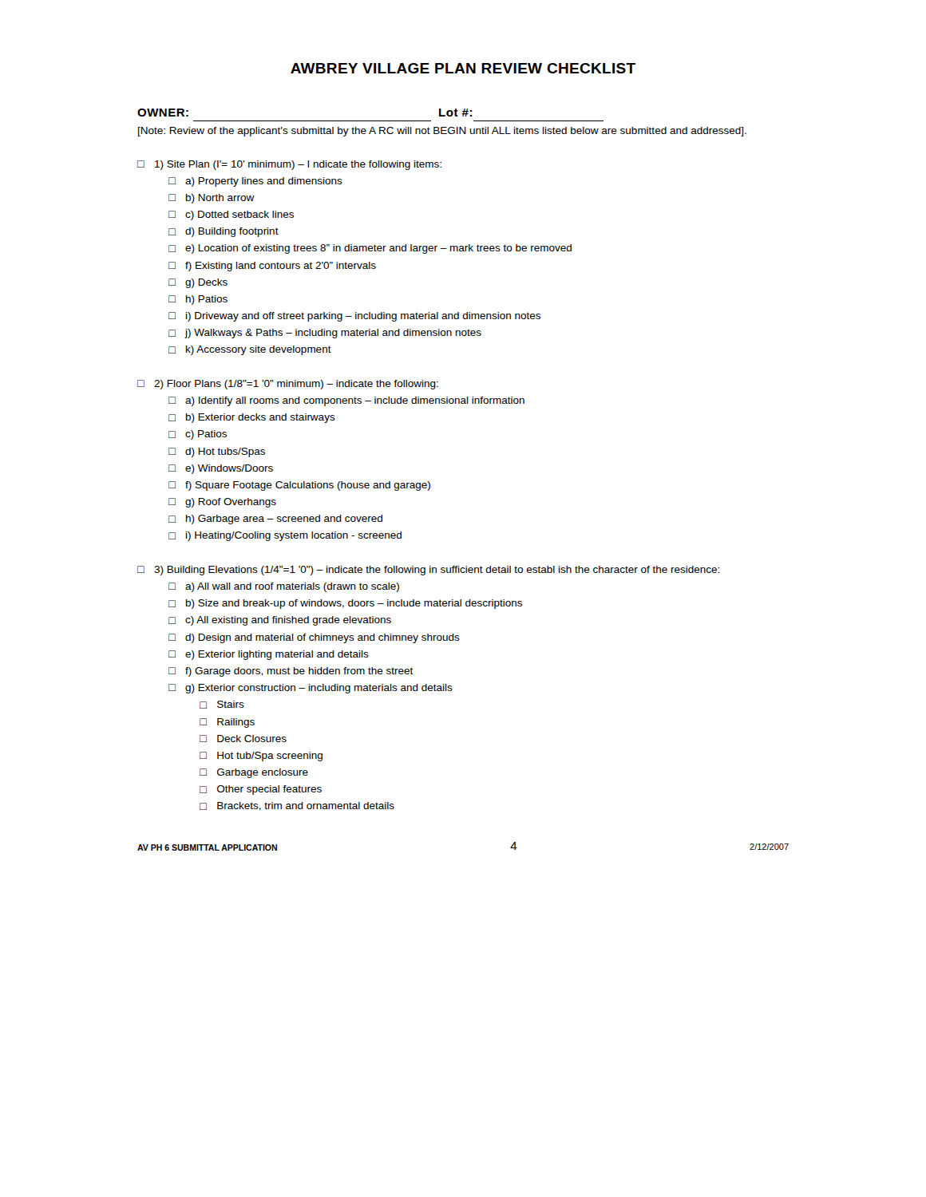AWBREY VILLAGE PLAN REVIEW CHECKLIST
OWNER: Lot #:
[Note: Review of the applicant's submittal by the A RC will not BEGIN until ALL items listed below are submitted and addressed].
1) Site Plan (I'= 10' minimum) – I ndicate the following items:
a) Property lines and dimensions
b) North arrow
c) Dotted setback lines
d) Building footprint
e) Location of existing trees 8” in diameter and larger – mark trees to be removed
f) Existing land contours at 2'0” intervals
g) Decks
h) Patios
i) Driveway and off street parking – including material and dimension notes
j) Walkways & Paths – including material and dimension notes
k) Accessory site development
2) Floor Plans (1/8"=1 '0" minimum) – indicate the following:
a) Identify all rooms and components – include dimensional information
b) Exterior decks and stairways
c) Patios
d) Hot tubs/Spas
e) Windows/Doors
f) Square Footage Calculations (house and garage)
g) Roof Overhangs
h) Garbage area – screened and covered
i) Heating/Cooling system location - screened
3) Building Elevations (1/4"=1 '0") – indicate the following in sufficient detail to establ ish the character of the residence:
a) All wall and roof materials (drawn to scale)
b) Size and break-up of windows, doors – include material descriptions
c) All existing and finished grade elevations
d) Design and material of chimneys and chimney shrouds
e) Exterior lighting material and details
f) Garage doors, must be hidden from the street
g) Exterior construction – including materials and details
Stairs
Railings
Deck Closures
Hot tub/Spa screening
Garbage enclosure
Other special features
Brackets, trim and ornamental details
AV PH 6 SUBMITTAL APPLICATION
4
2/12/2007